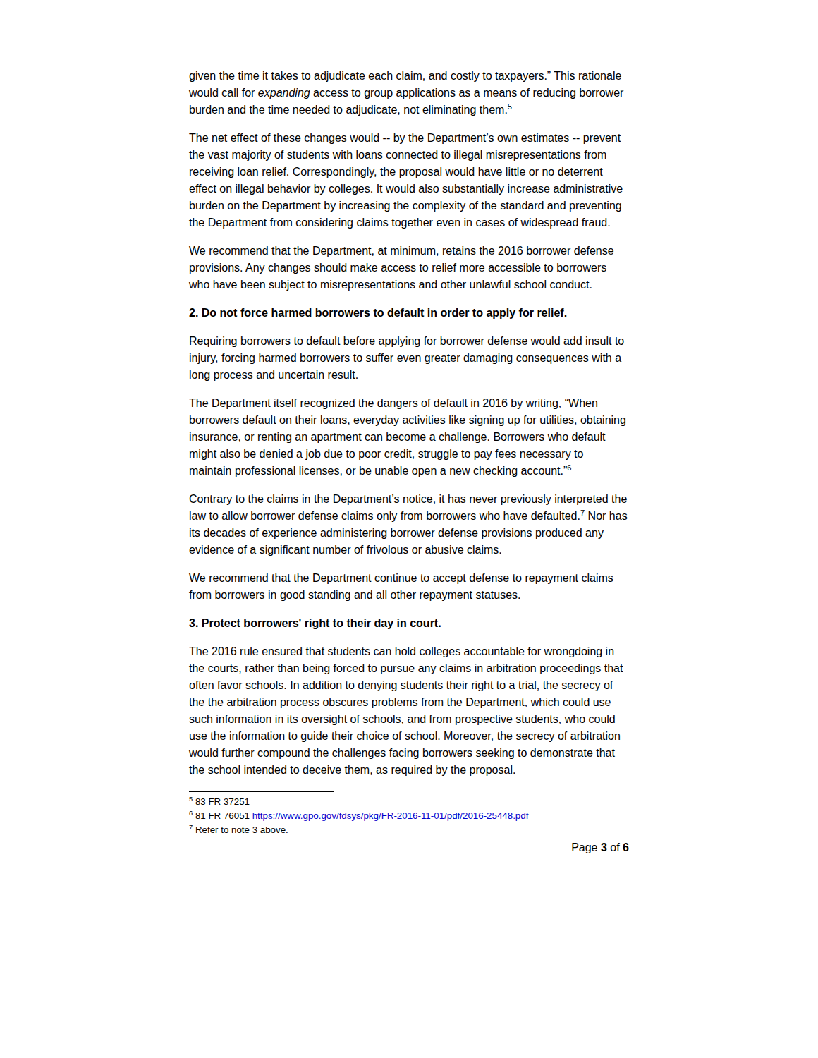given the time it takes to adjudicate each claim, and costly to taxpayers.” This rationale would call for expanding access to group applications as a means of reducing borrower burden and the time needed to adjudicate, not eliminating them.5
The net effect of these changes would -- by the Department’s own estimates -- prevent the vast majority of students with loans connected to illegal misrepresentations from receiving loan relief. Correspondingly, the proposal would have little or no deterrent effect on illegal behavior by colleges. It would also substantially increase administrative burden on the Department by increasing the complexity of the standard and preventing the Department from considering claims together even in cases of widespread fraud.
We recommend that the Department, at minimum, retains the 2016 borrower defense provisions. Any changes should make access to relief more accessible to borrowers who have been subject to misrepresentations and other unlawful school conduct.
2. Do not force harmed borrowers to default in order to apply for relief.
Requiring borrowers to default before applying for borrower defense would add insult to injury, forcing harmed borrowers to suffer even greater damaging consequences with a long process and uncertain result.
The Department itself recognized the dangers of default in 2016 by writing, “When borrowers default on their loans, everyday activities like signing up for utilities, obtaining insurance, or renting an apartment can become a challenge. Borrowers who default might also be denied a job due to poor credit, struggle to pay fees necessary to maintain professional licenses, or be unable open a new checking account.”6
Contrary to the claims in the Department’s notice, it has never previously interpreted the law to allow borrower defense claims only from borrowers who have defaulted.7 Nor has its decades of experience administering borrower defense provisions produced any evidence of a significant number of frivolous or abusive claims.
We recommend that the Department continue to accept defense to repayment claims from borrowers in good standing and all other repayment statuses.
3. Protect borrowers' right to their day in court.
The 2016 rule ensured that students can hold colleges accountable for wrongdoing in the courts, rather than being forced to pursue any claims in arbitration proceedings that often favor schools. In addition to denying students their right to a trial, the secrecy of the the arbitration process obscures problems from the Department, which could use such information in its oversight of schools, and from prospective students, who could use the information to guide their choice of school. Moreover, the secrecy of arbitration would further compound the challenges facing borrowers seeking to demonstrate that the school intended to deceive them, as required by the proposal.
5 83 FR 37251
6 81 FR 76051 https://www.gpo.gov/fdsys/pkg/FR-2016-11-01/pdf/2016-25448.pdf
7 Refer to note 3 above.
Page 3 of 6